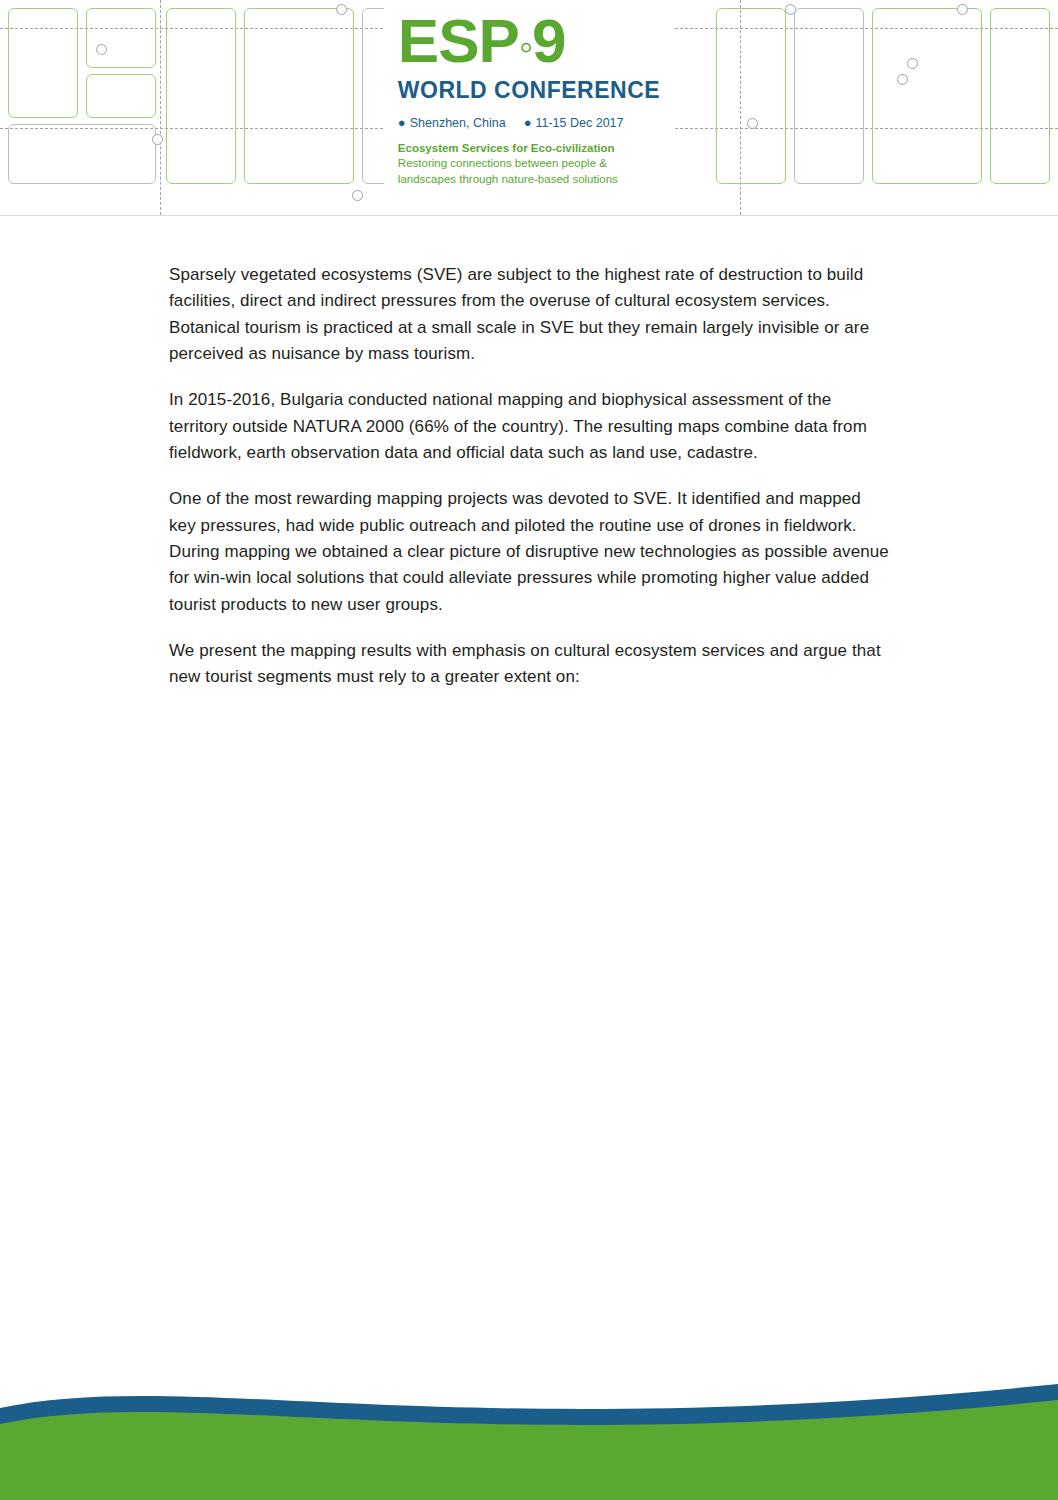ESP◦9
WORLD CONFERENCE
●Shenzhen, China ●11-15 Dec 2017
Ecosystem Services for Eco-civilization
Restoring connections between people &
landscapes through nature-based solutions
Sparsely vegetated ecosystems (SVE) are subject to the highest rate of destruction to build facilities, direct and indirect pressures from the overuse of cultural ecosystem services. Botanical tourism is practiced at a small scale in SVE but they remain largely invisible or are perceived as nuisance by mass tourism.
In 2015-2016, Bulgaria conducted national mapping and biophysical assessment of the territory outside NATURA 2000 (66% of the country). The resulting maps combine data from fieldwork, earth observation data and official data such as land use, cadastre.
One of the most rewarding mapping projects was devoted to SVE. It identified and mapped key pressures, had wide public outreach and piloted the routine use of drones in fieldwork. During mapping we obtained a clear picture of disruptive new technologies as possible avenue for win-win local solutions that could alleviate pressures while promoting higher value added tourist products to new user groups.
We present the mapping results with emphasis on cultural ecosystem services and argue that new tourist segments must rely to a greater extent on: